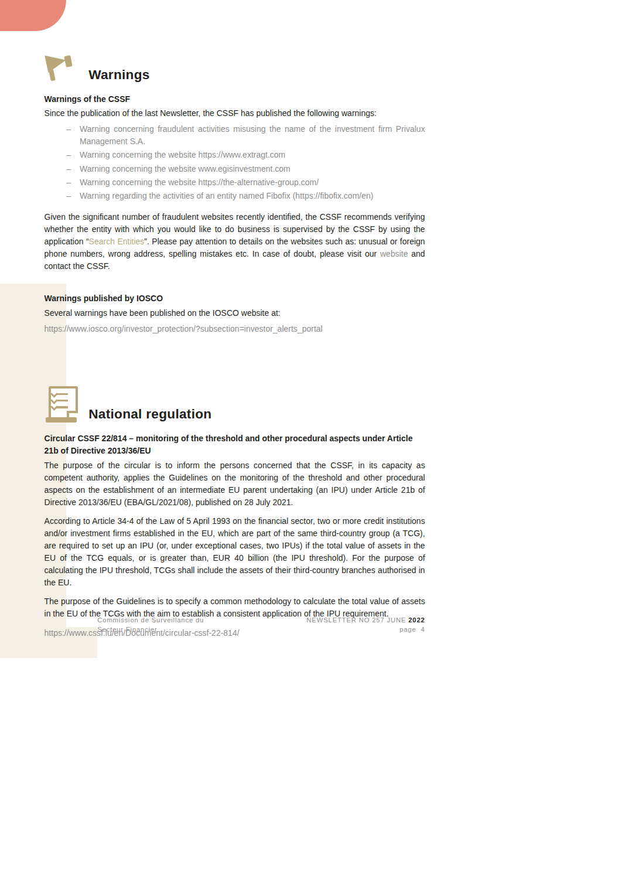Warnings
Warnings of the CSSF
Since the publication of the last Newsletter, the CSSF has published the following warnings:
Warning concerning fraudulent activities misusing the name of the investment firm Privalux Management S.A.
Warning concerning the website https://www.extragt.com
Warning concerning the website www.egisinvestment.com
Warning concerning the website https://the-alternative-group.com/
Warning regarding the activities of an entity named Fibofix (https://fibofix.com/en)
Given the significant number of fraudulent websites recently identified, the CSSF recommends verifying whether the entity with which you would like to do business is supervised by the CSSF by using the application “Search Entities”. Please pay attention to details on the websites such as: unusual or foreign phone numbers, wrong address, spelling mistakes etc. In case of doubt, please visit our website and contact the CSSF.
Warnings published by IOSCO
Several warnings have been published on the IOSCO website at:
https://www.iosco.org/investor_protection/?subsection=investor_alerts_portal
National regulation
Circular CSSF 22/814 – monitoring of the threshold and other procedural aspects under Article 21b of Directive 2013/36/EU
The purpose of the circular is to inform the persons concerned that the CSSF, in its capacity as competent authority, applies the Guidelines on the monitoring of the threshold and other procedural aspects on the establishment of an intermediate EU parent undertaking (an IPU) under Article 21b of Directive 2013/36/EU (EBA/GL/2021/08), published on 28 July 2021.
According to Article 34-4 of the Law of 5 April 1993 on the financial sector, two or more credit institutions and/or investment firms established in the EU, which are part of the same third-country group (a TCG), are required to set up an IPU (or, under exceptional cases, two IPUs) if the total value of assets in the EU of the TCG equals, or is greater than, EUR 40 billion (the IPU threshold). For the purpose of calculating the IPU threshold, TCGs shall include the assets of their third-country branches authorised in the EU.
The purpose of the Guidelines is to specify a common methodology to calculate the total value of assets in the EU of the TCGs with the aim to establish a consistent application of the IPU requirement.
https://www.cssf.lu/en/Document/circular-cssf-22-814/
Commission de Surveillance du
Secteur Financier
NEWSLETTER NO 257 JUNE 2022
page 4